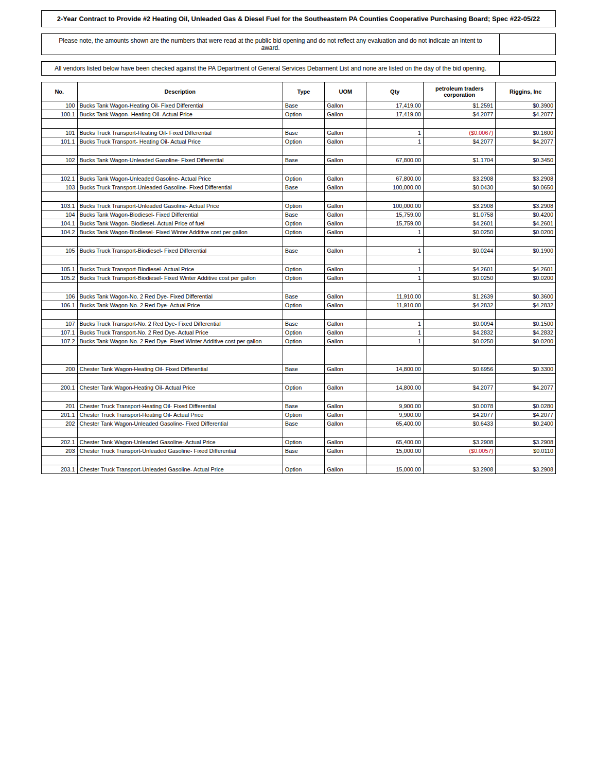| 2-Year Contract to Provide #2 Heating Oil, Unleaded Gas & Diesel Fuel for the Southeastern PA Counties Cooperative Purchasing Board; Spec #22-05/22 |
| Please note, the amounts shown are the numbers that were read at the public bid opening and do not reflect any evaluation and do not indicate an intent to award. | |
| All vendors listed below have been checked against the PA Department of General Services Debarment List and none are listed on the day of the bid opening. | |
| No. | Description | Type | UOM | Qty | petroleum traders corporation | Riggins, Inc |
| --- | --- | --- | --- | --- | --- | --- |
| 100 | Bucks Tank Wagon-Heating Oil- Fixed Differential | Base | Gallon | 17,419.00 | $1.2591 | $0.3900 |
| 100.1 | Bucks Tank Wagon- Heating Oil- Actual Price | Option | Gallon | 17,419.00 | $4.2077 | $4.2077 |
| 101 | Bucks Truck Transport-Heating Oil- Fixed Differential | Base | Gallon | 1 | ($0.0067) | $0.1600 |
| 101.1 | Bucks Truck Transport- Heating Oil- Actual Price | Option | Gallon | 1 | $4.2077 | $4.2077 |
| 102 | Bucks Tank Wagon-Unleaded Gasoline- Fixed Differential | Base | Gallon | 67,800.00 | $1.1704 | $0.3450 |
| 102.1 | Bucks Tank Wagon-Unleaded Gasoline- Actual Price | Option | Gallon | 67,800.00 | $3.2908 | $3.2908 |
| 103 | Bucks Truck Transport-Unleaded Gasoline- Fixed Differential | Base | Gallon | 100,000.00 | $0.0430 | $0.0650 |
| 103.1 | Bucks Truck Transport-Unleaded Gasoline- Actual Price | Option | Gallon | 100,000.00 | $3.2908 | $3.2908 |
| 104 | Bucks Tank Wagon-Biodiesel- Fixed Differential | Base | Gallon | 15,759.00 | $1.0758 | $0.4200 |
| 104.1 | Bucks Tank Wagon- Biodiesel- Actual Price of fuel | Option | Gallon | 15,759.00 | $4.2601 | $4.2601 |
| 104.2 | Bucks Tank Wagon-Biodiesel- Fixed Winter Additive cost per gallon | Option | Gallon | 1 | $0.0250 | $0.0200 |
| 105 | Bucks Truck Transport-Biodiesel- Fixed Differential | Base | Gallon | 1 | $0.0244 | $0.1900 |
| 105.1 | Bucks Truck Transport-Biodiesel- Actual Price | Option | Gallon | 1 | $4.2601 | $4.2601 |
| 105.2 | Bucks Truck Transport-Biodiesel- Fixed Winter Additive cost per gallon | Option | Gallon | 1 | $0.0250 | $0.0200 |
| 106 | Bucks Tank Wagon-No. 2 Red Dye- Fixed Differential | Base | Gallon | 11,910.00 | $1.2639 | $0.3600 |
| 106.1 | Bucks Tank Wagon-No. 2 Red Dye- Actual Price | Option | Gallon | 11,910.00 | $4.2832 | $4.2832 |
| 107 | Bucks Truck Transport-No. 2 Red Dye- Fixed Differential | Base | Gallon | 1 | $0.0094 | $0.1500 |
| 107.1 | Bucks Truck Transport-No. 2 Red Dye- Actual Price | Option | Gallon | 1 | $4.2832 | $4.2832 |
| 107.2 | Bucks Tank Wagon-No. 2 Red Dye- Fixed Winter Additive cost per gallon | Option | Gallon | 1 | $0.0250 | $0.0200 |
| 200 | Chester Tank Wagon-Heating Oil- Fixed Differential | Base | Gallon | 14,800.00 | $0.6956 | $0.3300 |
| 200.1 | Chester Tank Wagon-Heating Oil- Actual Price | Option | Gallon | 14,800.00 | $4.2077 | $4.2077 |
| 201 | Chester Truck Transport-Heating Oil- Fixed Differential | Base | Gallon | 9,900.00 | $0.0078 | $0.0280 |
| 201.1 | Chester Truck Transport-Heating Oil- Actual Price | Option | Gallon | 9,900.00 | $4.2077 | $4.2077 |
| 202 | Chester Tank Wagon-Unleaded Gasoline- Fixed Differential | Base | Gallon | 65,400.00 | $0.6433 | $0.2400 |
| 202.1 | Chester Tank Wagon-Unleaded Gasoline- Actual Price | Option | Gallon | 65,400.00 | $3.2908 | $3.2908 |
| 203 | Chester Truck Transport-Unleaded Gasoline- Fixed Differential | Base | Gallon | 15,000.00 | ($0.0057) | $0.0110 |
| 203.1 | Chester Truck Transport-Unleaded Gasoline- Actual Price | Option | Gallon | 15,000.00 | $3.2908 | $3.2908 |